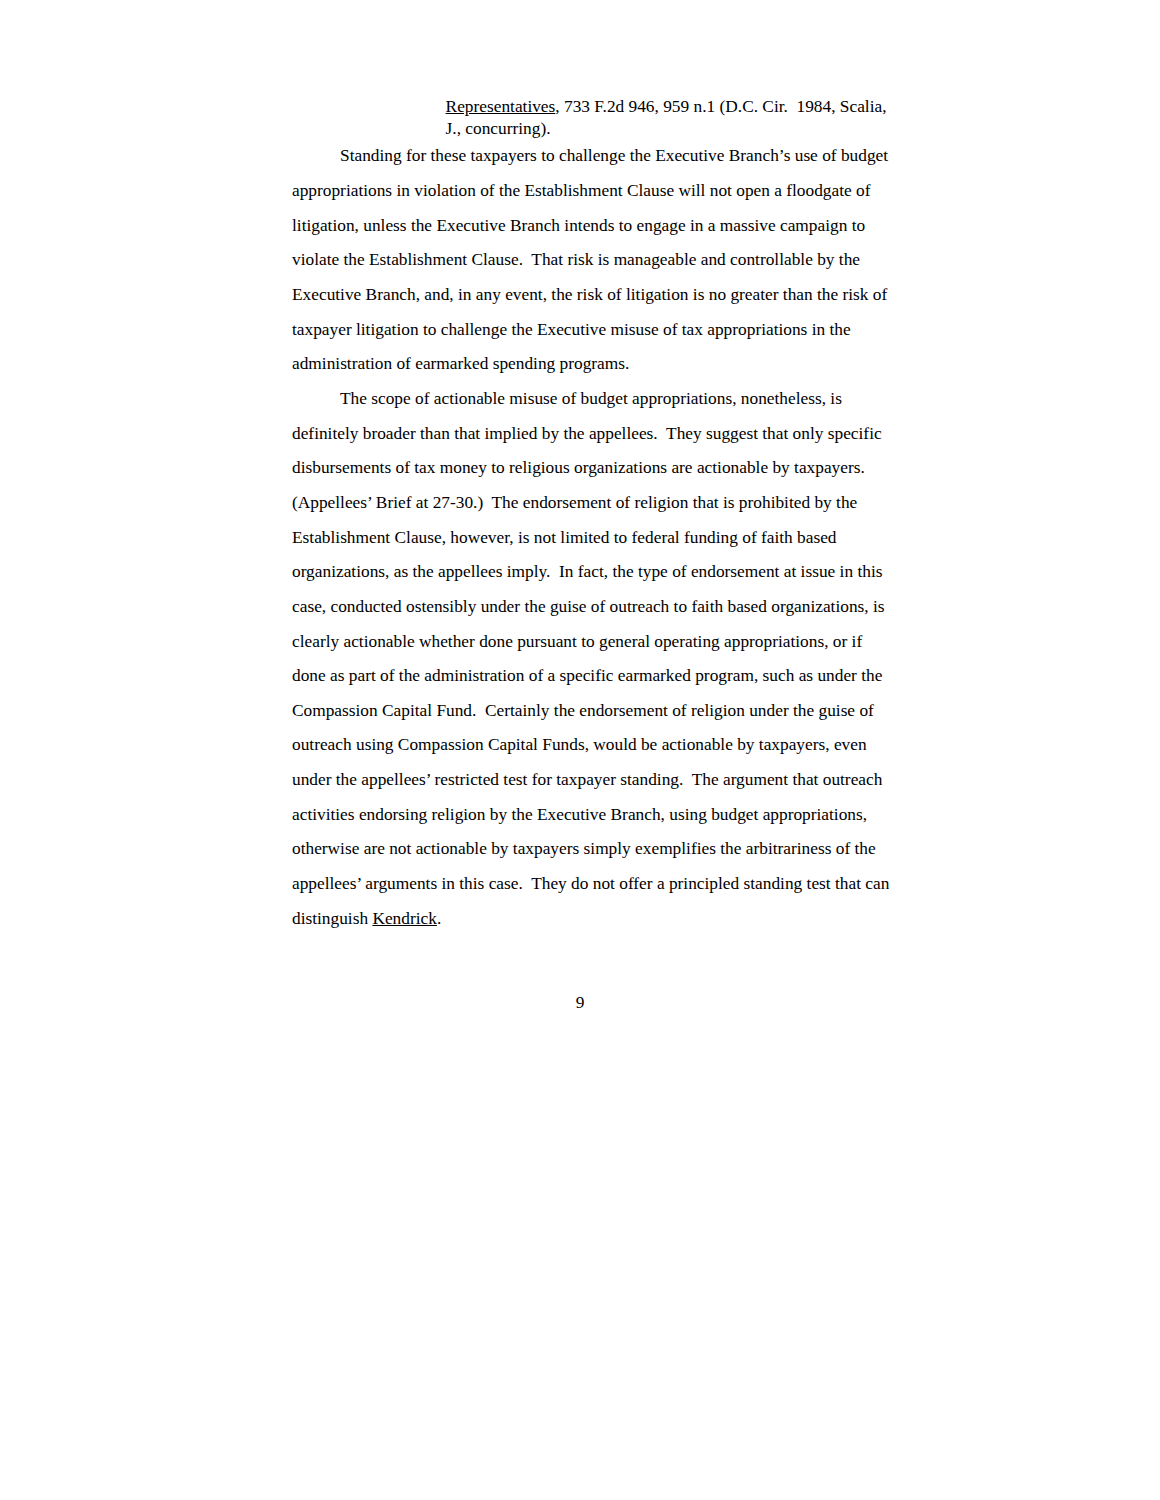Representatives, 733 F.2d 946, 959 n.1 (D.C. Cir. 1984, Scalia, J., concurring).
Standing for these taxpayers to challenge the Executive Branch’s use of budget appropriations in violation of the Establishment Clause will not open a floodgate of litigation, unless the Executive Branch intends to engage in a massive campaign to violate the Establishment Clause. That risk is manageable and controllable by the Executive Branch, and, in any event, the risk of litigation is no greater than the risk of taxpayer litigation to challenge the Executive misuse of tax appropriations in the administration of earmarked spending programs.
The scope of actionable misuse of budget appropriations, nonetheless, is definitely broader than that implied by the appellees. They suggest that only specific disbursements of tax money to religious organizations are actionable by taxpayers. (Appellees’ Brief at 27-30.) The endorsement of religion that is prohibited by the Establishment Clause, however, is not limited to federal funding of faith based organizations, as the appellees imply. In fact, the type of endorsement at issue in this case, conducted ostensibly under the guise of outreach to faith based organizations, is clearly actionable whether done pursuant to general operating appropriations, or if done as part of the administration of a specific earmarked program, such as under the Compassion Capital Fund. Certainly the endorsement of religion under the guise of outreach using Compassion Capital Funds, would be actionable by taxpayers, even under the appellees’ restricted test for taxpayer standing. The argument that outreach activities endorsing religion by the Executive Branch, using budget appropriations, otherwise are not actionable by taxpayers simply exemplifies the arbitrariness of the appellees’ arguments in this case. They do not offer a principled standing test that can distinguish Kendrick.
9